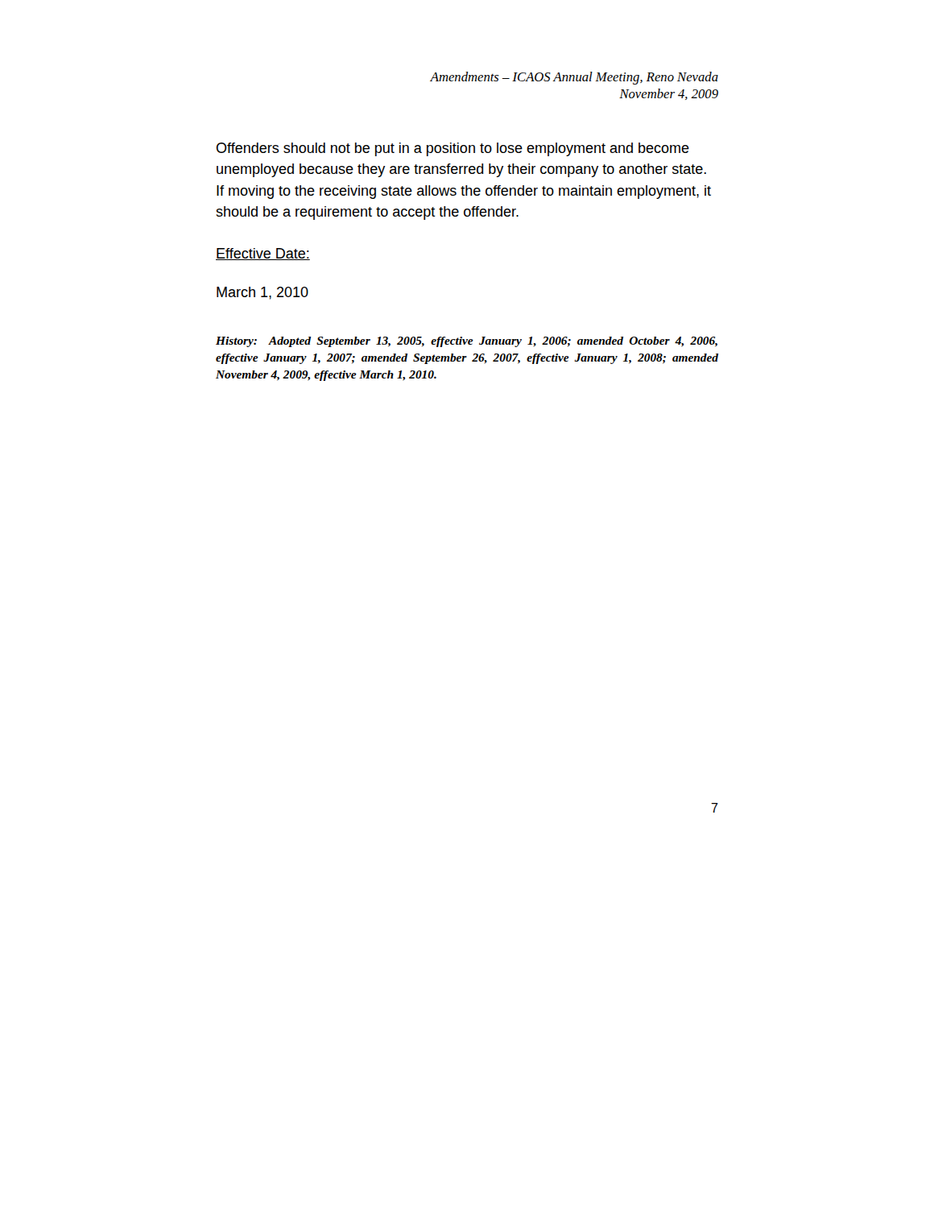Amendments – ICAOS Annual Meeting, Reno Nevada
November 4, 2009
Offenders should not be put in a position to lose employment and become unemployed because they are transferred by their company to another state. If moving to the receiving state allows the offender to maintain employment, it should be a requirement to accept the offender.
Effective Date:
March 1, 2010
History: Adopted September 13, 2005, effective January 1, 2006; amended October 4, 2006, effective January 1, 2007; amended September 26, 2007, effective January 1, 2008; amended November 4, 2009, effective March 1, 2010.
7